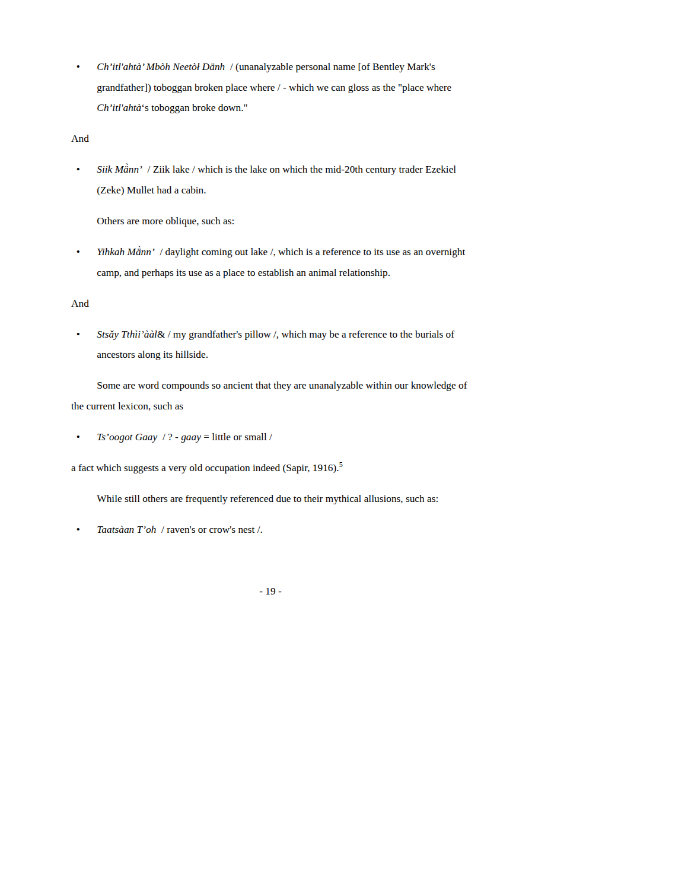Ch’itl'ahtà’ Mbòh Neetòł Dänh / (unanalyzable personal name [of Bentley Mark's grandfather]) toboggan broken place where / - which we can gloss as the "place where Ch’itl'ahtà‘s toboggan broke down."
And
Siik Mä̀nn’ / Ziik lake / which is the lake on which the mid-20th century trader Ezekiel (Zeke) Mullet had a cabin.
Others are more oblique, such as:
Yihkah Mä̀nn’ / daylight coming out lake /, which is a reference to its use as an overnight camp, and perhaps its use as a place to establish an animal relationship.
And
Stsǎy Tthìi’ààl& / my grandfather's pillow /, which may be a reference to the burials of ancestors along its hillside.
Some are word compounds so ancient that they are unanalyzable within our knowledge of the current lexicon, such as
Ts’oogot Gaay / ? - gaay = little or small /
a fact which suggests a very old occupation indeed (Sapir, 1916).5
While still others are frequently referenced due to their mythical allusions, such as:
Taatsàan T’oh / raven's or crow's nest /.
- 19 -